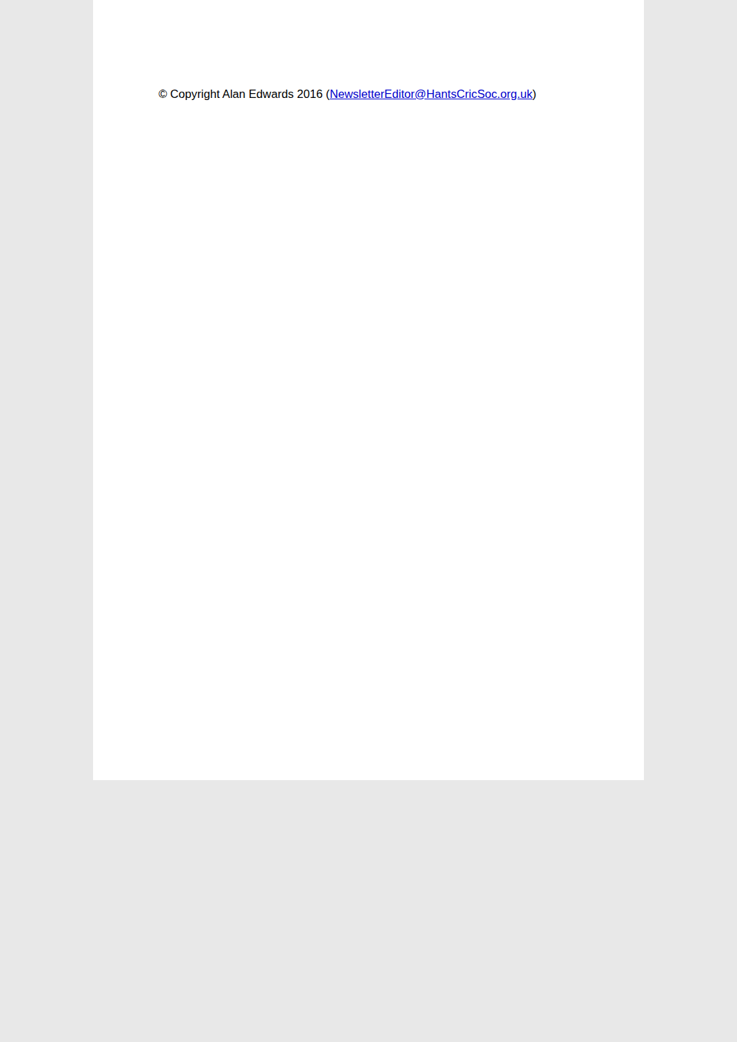© Copyright Alan Edwards 2016 (NewsletterEditor@HantsCricSoc.org.uk)